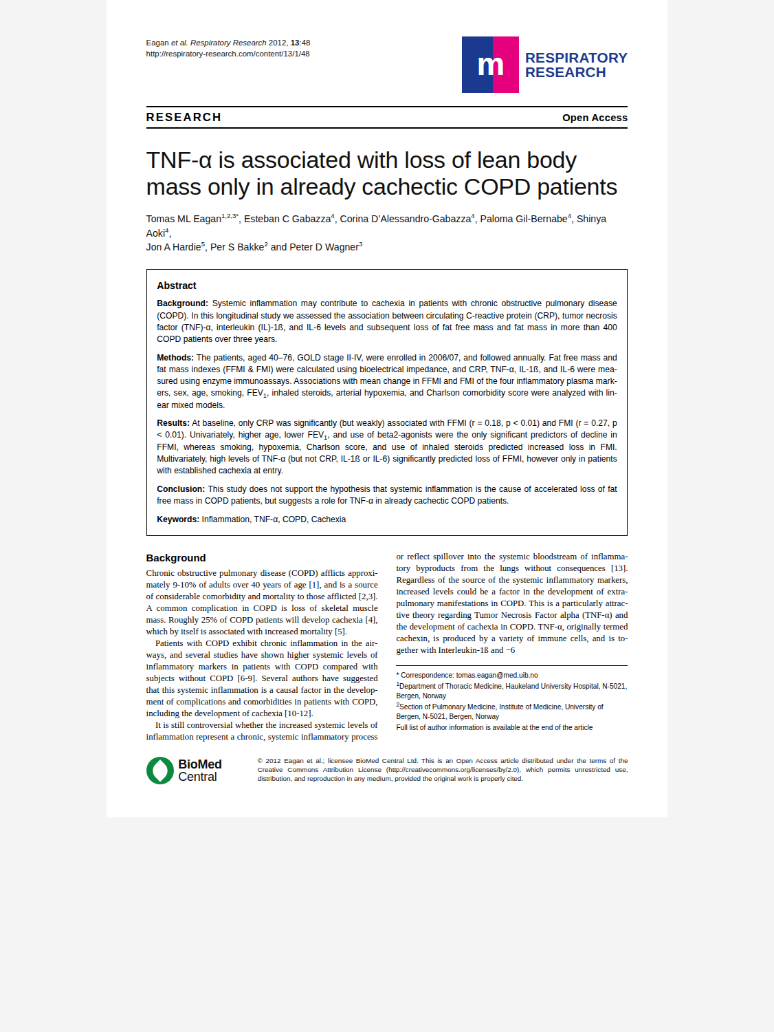Eagan et al. Respiratory Research 2012, 13:48
http://respiratory-research.com/content/13/1/48
m
Respiratory
Research
Research
Open Access
TNF-α is associated with loss of lean body mass only in already cachectic COPD patients
Tomas ML Eagan1,2,3*, Esteban C Gabazza4, Corina D’Alessandro-Gabazza4, Paloma Gil-Bernabe4, Shinya Aoki4,
Jon A Hardie5, Per S Bakke2 and Peter D Wagner3
Abstract
Background: Systemic inflammation may contribute to cachexia in patients with chronic obstructive pulmonary disease (COPD). In this longitudinal study we assessed the association between circulating C-reactive protein (CRP), tumor necrosis factor (TNF)-α, interleukin (IL)-1ß, and IL-6 levels and subsequent loss of fat free mass and fat mass in more than 400 COPD patients over three years.
Methods: The patients, aged 40–76, GOLD stage II-IV, were enrolled in 2006/07, and followed annually. Fat free mass and fat mass indexes (FFMI & FMI) were calculated using bioelectrical impedance, and CRP, TNF-α, IL-1ß, and IL-6 were measured using enzyme immunoassays. Associations with mean change in FFMI and FMI of the four inflammatory plasma markers, sex, age, smoking, FEV1, inhaled steroids, arterial hypoxemia, and Charlson comorbidity score were analyzed with linear mixed models.
Results: At baseline, only CRP was significantly (but weakly) associated with FFMI (r = 0.18, p < 0.01) and FMI (r = 0.27, p < 0.01). Univariately, higher age, lower FEV1, and use of beta2-agonists were the only significant predictors of decline in FFMI, whereas smoking, hypoxemia, Charlson score, and use of inhaled steroids predicted increased loss in FMI. Multivariately, high levels of TNF-α (but not CRP, IL-1ß or IL-6) significantly predicted loss of FFMI, however only in patients with established cachexia at entry.
Conclusion: This study does not support the hypothesis that systemic inflammation is the cause of accelerated loss of fat free mass in COPD patients, but suggests a role for TNF-α in already cachectic COPD patients.
Keywords: Inflammation, TNF-α, COPD, Cachexia
Background
Chronic obstructive pulmonary disease (COPD) afflicts approximately 9-10% of adults over 40 years of age [1], and is a source of considerable comorbidity and mortality to those afflicted [2,3]. A common complication in COPD is loss of skeletal muscle mass. Roughly 25% of COPD patients will develop cachexia [4], which by itself is associated with increased mortality [5].
Patients with COPD exhibit chronic inflammation in the airways, and several studies have shown higher systemic levels of inflammatory markers in patients with COPD compared with subjects without COPD [6-9]. Several authors have suggested that this systemic inflammation is a causal factor in the development of complications and comorbidities in patients with COPD, including the development of cachexia [10-12].
It is still controversial whether the increased systemic levels of inflammation represent a chronic, systemic inflammatory process or reflect spillover into the systemic bloodstream of inflammatory byproducts from the lungs without consequences [13]. Regardless of the source of the systemic inflammatory markers, increased levels could be a factor in the development of extra-pulmonary manifestations in COPD. This is a particularly attractive theory regarding Tumor Necrosis Factor alpha (TNF-α) and the development of cachexia in COPD. TNF-α, originally termed cachexin, is produced by a variety of immune cells, and is together with Interleukin-1ß and −6
* Correspondence: tomas.eagan@med.uib.no
1Department of Thoracic Medicine, Haukeland University Hospital, N-5021, Bergen, Norway
2Section of Pulmonary Medicine, Institute of Medicine, University of Bergen, N-5021, Bergen, Norway
Full list of author information is available at the end of the article
BioMed Central
© 2012 Eagan et al.; licensee BioMed Central Ltd. This is an Open Access article distributed under the terms of the Creative Commons Attribution License (http://creativecommons.org/licenses/by/2.0), which permits unrestricted use, distribution, and reproduction in any medium, provided the original work is properly cited.